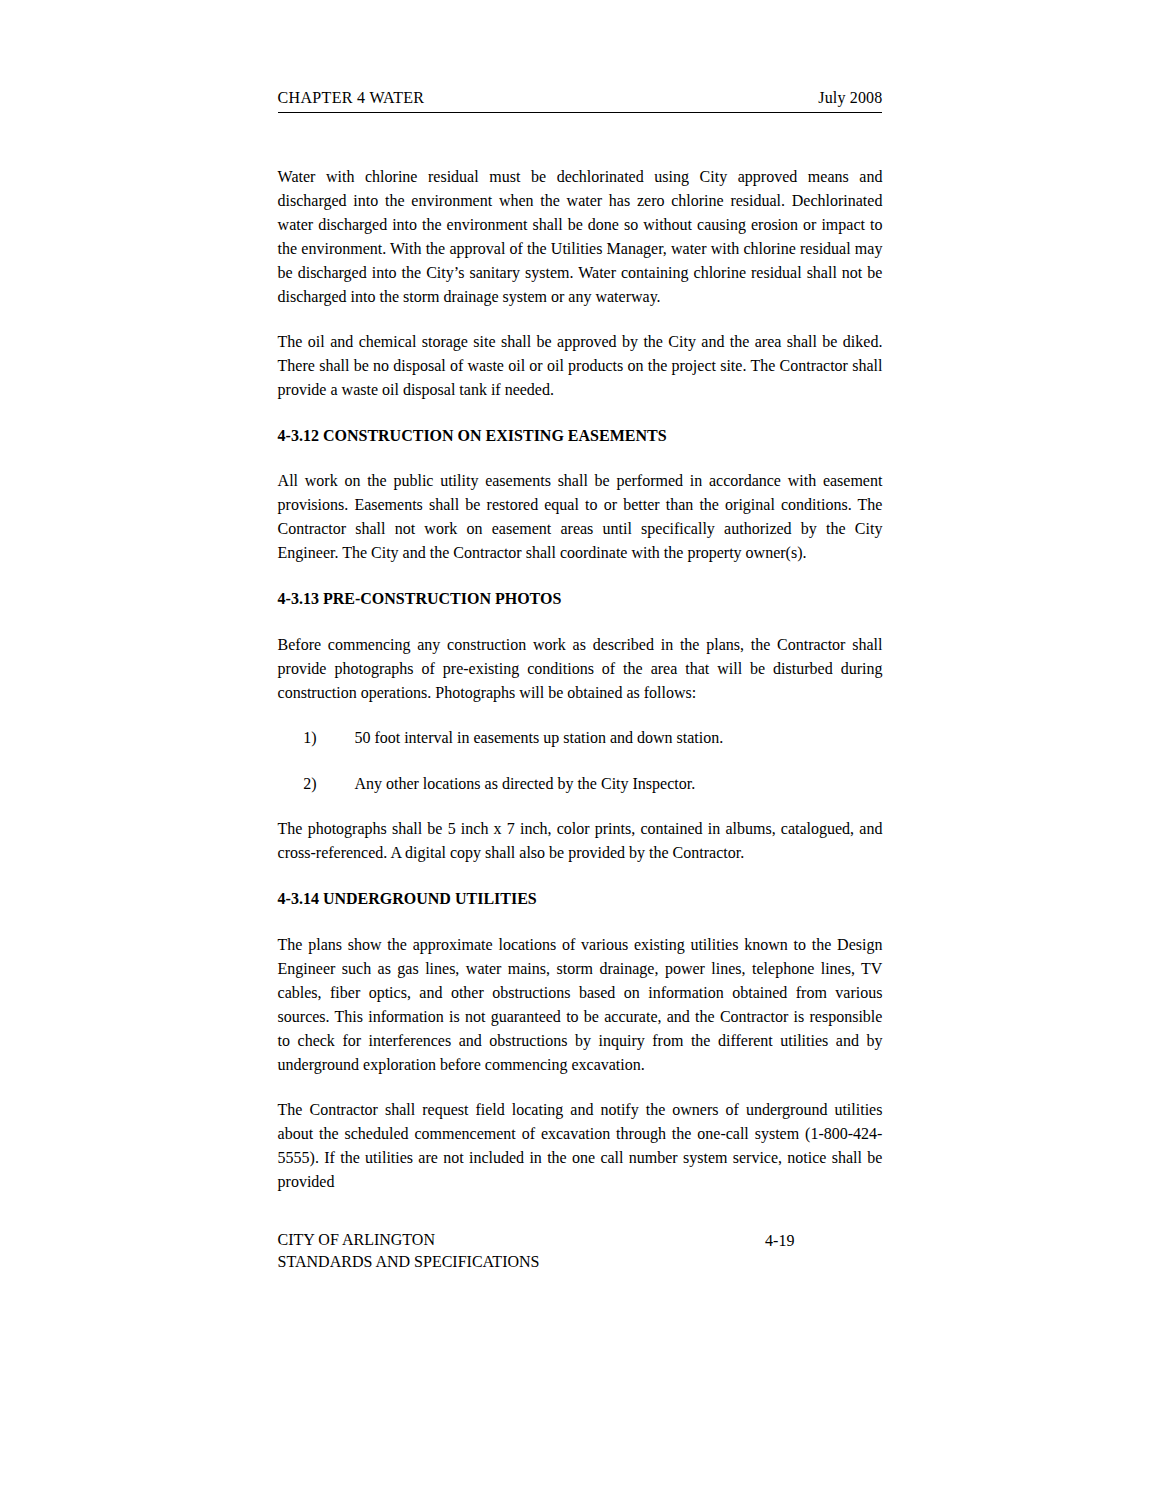CHAPTER 4 WATER July 2008
Water with chlorine residual must be dechlorinated using City approved means and discharged into the environment when the water has zero chlorine residual. Dechlorinated water discharged into the environment shall be done so without causing erosion or impact to the environment. With the approval of the Utilities Manager, water with chlorine residual may be discharged into the City’s sanitary system. Water containing chlorine residual shall not be discharged into the storm drainage system or any waterway.
The oil and chemical storage site shall be approved by the City and the area shall be diked. There shall be no disposal of waste oil or oil products on the project site. The Contractor shall provide a waste oil disposal tank if needed.
4-3.12 CONSTRUCTION ON EXISTING EASEMENTS
All work on the public utility easements shall be performed in accordance with easement provisions. Easements shall be restored equal to or better than the original conditions. The Contractor shall not work on easement areas until specifically authorized by the City Engineer. The City and the Contractor shall coordinate with the property owner(s).
4-3.13 PRE-CONSTRUCTION PHOTOS
Before commencing any construction work as described in the plans, the Contractor shall provide photographs of pre-existing conditions of the area that will be disturbed during construction operations. Photographs will be obtained as follows:
1) 50 foot interval in easements up station and down station.
2) Any other locations as directed by the City Inspector.
The photographs shall be 5 inch x 7 inch, color prints, contained in albums, catalogued, and cross-referenced. A digital copy shall also be provided by the Contractor.
4-3.14 UNDERGROUND UTILITIES
The plans show the approximate locations of various existing utilities known to the Design Engineer such as gas lines, water mains, storm drainage, power lines, telephone lines, TV cables, fiber optics, and other obstructions based on information obtained from various sources. This information is not guaranteed to be accurate, and the Contractor is responsible to check for interferences and obstructions by inquiry from the different utilities and by underground exploration before commencing excavation.
The Contractor shall request field locating and notify the owners of underground utilities about the scheduled commencement of excavation through the one-call system (1-800-424-5555). If the utilities are not included in the one call number system service, notice shall be provided
CITY OF ARLINGTON
STANDARDS AND SPECIFICATIONS
4-19